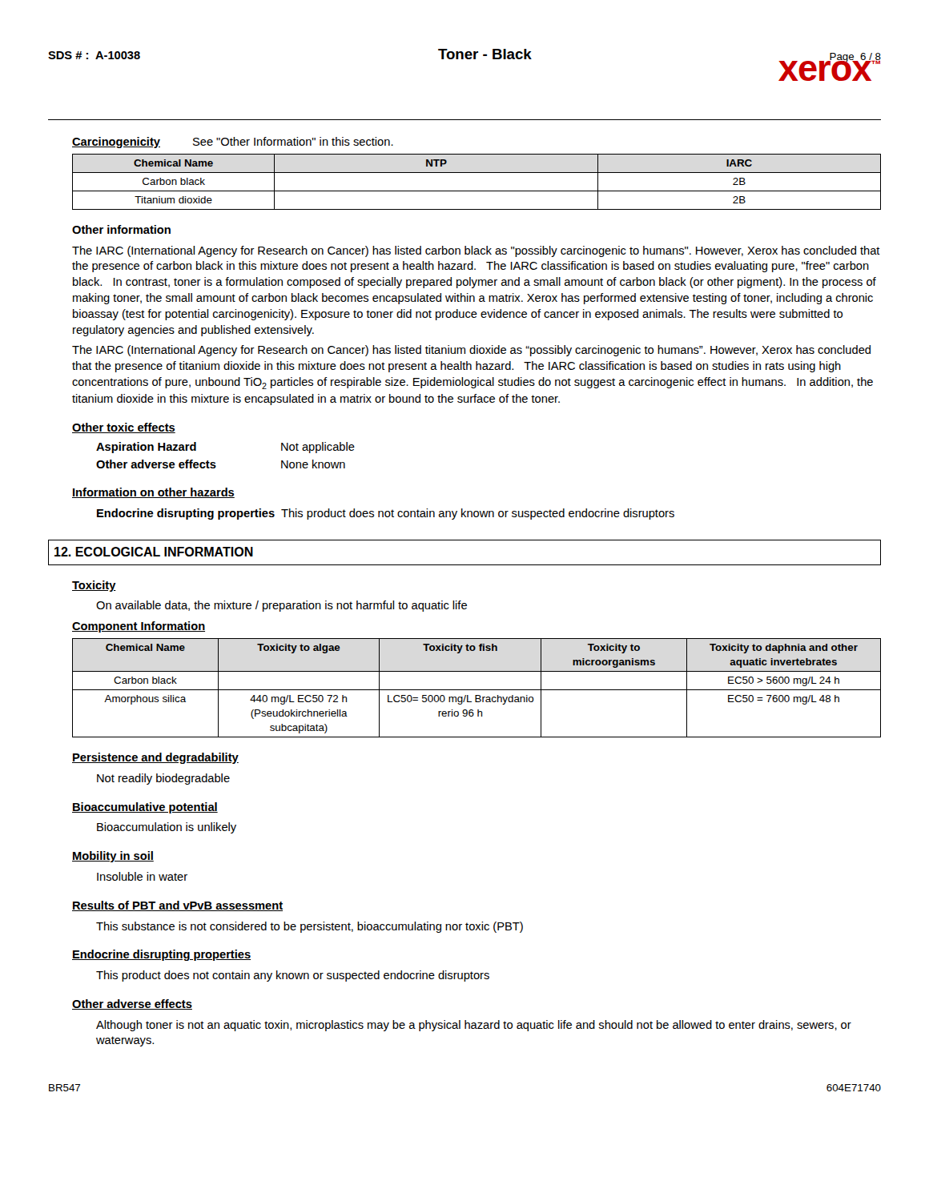xerox™
SDS # : A-10038
Toner - Black
Page 6 / 8
Carcinogenicity See "Other Information" in this section.
| Chemical Name | NTP | IARC |
| --- | --- | --- |
| Carbon black | | 2B |
| Titanium dioxide | | 2B |
Other information
The IARC (International Agency for Research on Cancer) has listed carbon black as "possibly carcinogenic to humans". However, Xerox has concluded that the presence of carbon black in this mixture does not present a health hazard. The IARC classification is based on studies evaluating pure, "free" carbon black. In contrast, toner is a formulation composed of specially prepared polymer and a small amount of carbon black (or other pigment). In the process of making toner, the small amount of carbon black becomes encapsulated within a matrix. Xerox has performed extensive testing of toner, including a chronic bioassay (test for potential carcinogenicity). Exposure to toner did not produce evidence of cancer in exposed animals. The results were submitted to regulatory agencies and published extensively.
The IARC (International Agency for Research on Cancer) has listed titanium dioxide as “possibly carcinogenic to humans”. However, Xerox has concluded that the presence of titanium dioxide in this mixture does not present a health hazard. The IARC classification is based on studies in rats using high concentrations of pure, unbound TiO2 particles of respirable size. Epidemiological studies do not suggest a carcinogenic effect in humans. In addition, the titanium dioxide in this mixture is encapsulated in a matrix or bound to the surface of the toner.
Other toxic effects
Aspiration Hazard Not applicable
Other adverse effects None known
Information on other hazards
Endocrine disrupting properties This product does not contain any known or suspected endocrine disruptors
12. ECOLOGICAL INFORMATION
Toxicity
On available data, the mixture / preparation is not harmful to aquatic life
Component Information
| Chemical Name | Toxicity to algae | Toxicity to fish | Toxicity to microorganisms | Toxicity to daphnia and other aquatic invertebrates |
| --- | --- | --- | --- | --- |
| Carbon black | | | | EC50 > 5600 mg/L 24 h |
| Amorphous silica | 440 mg/L EC50 72 h (Pseudokirchneriella subcapitata) | LC50= 5000 mg/L Brachydanio rerio 96 h | | EC50 = 7600 mg/L 48 h |
Persistence and degradability
Not readily biodegradable
Bioaccumulative potential
Bioaccumulation is unlikely
Mobility in soil
Insoluble in water
Results of PBT and vPvB assessment
This substance is not considered to be persistent, bioaccumulating nor toxic (PBT)
Endocrine disrupting properties
This product does not contain any known or suspected endocrine disruptors
Other adverse effects
Although toner is not an aquatic toxin, microplastics may be a physical hazard to aquatic life and should not be allowed to enter drains, sewers, or waterways.
BR547
604E71740